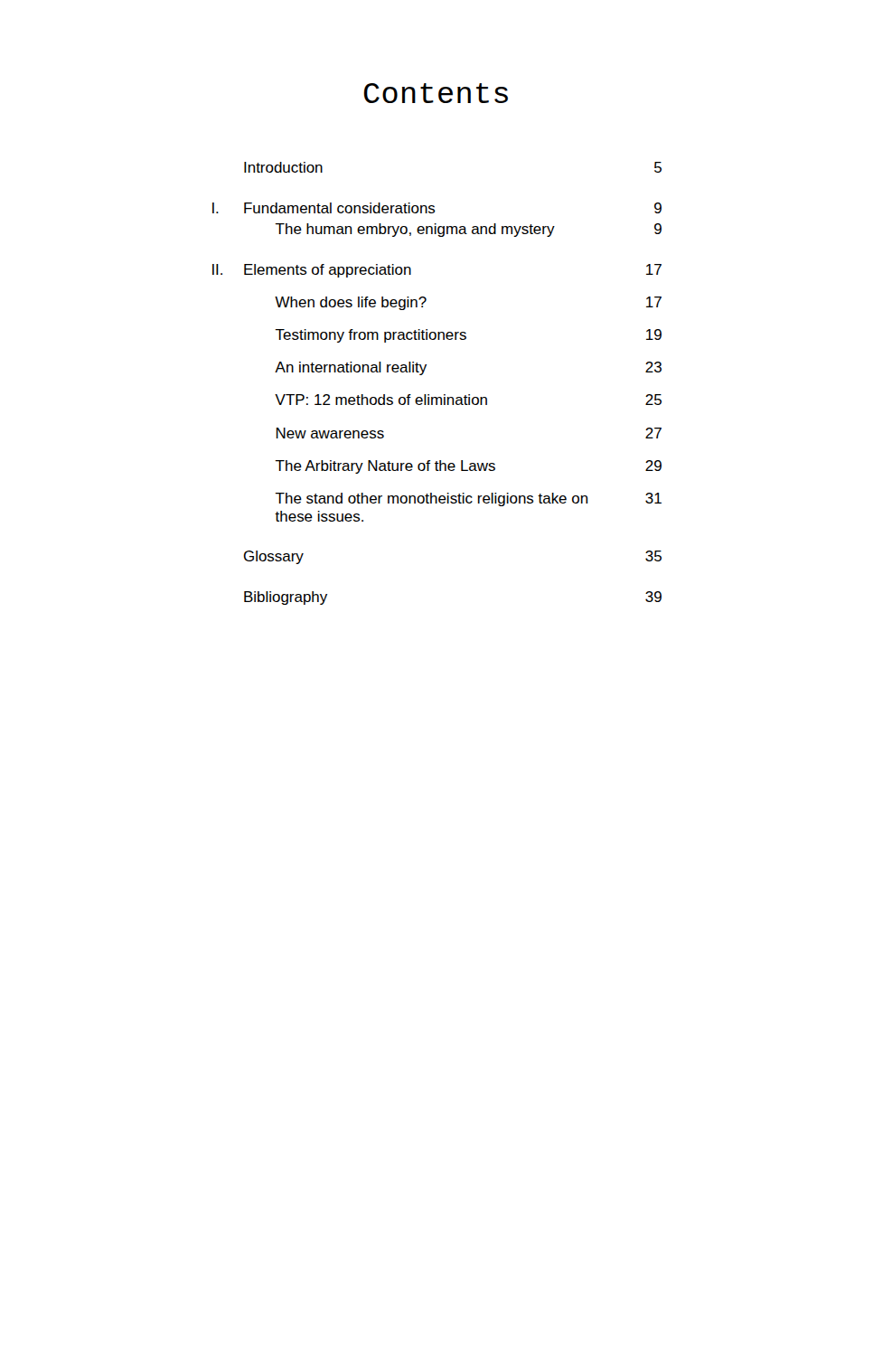Contents
| | Introduction | 5 |
| I. | Fundamental considerations | 9 |
| | The human embryo, enigma and mystery | 9 |
| II. | Elements of appreciation | 17 |
| | When does life begin? | 17 |
| | Testimony from practitioners | 19 |
| | An international reality | 23 |
| | VTP: 12 methods of elimination | 25 |
| | New awareness | 27 |
| | The Arbitrary Nature of the Laws | 29 |
| | The stand other monotheistic religions take on these issues. | 31 |
| | Glossary | 35 |
| | Bibliography | 39 |